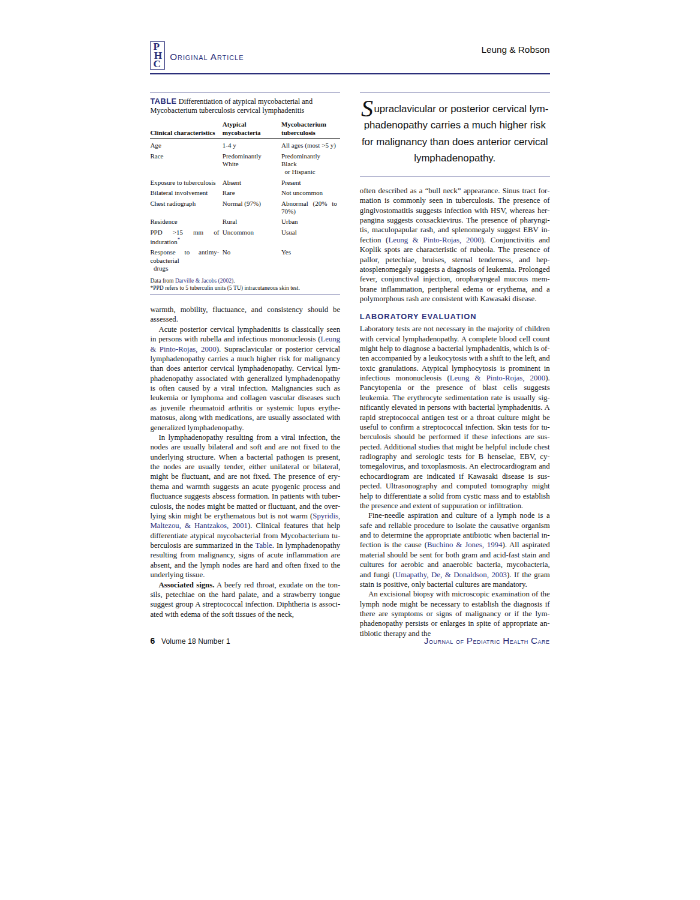PHC Original Article
Leung & Robson
TABLE Differentiation of atypical mycobacterial and Mycobacterium tuberculosis cervical lymphadenitis
| Clinical characteristics | Atypical mycobacteria | Mycobacterium tuberculosis |
| --- | --- | --- |
| Age | 1-4 y | All ages (most >5 y) |
| Race | Predominantly White | Predominantly Black or Hispanic |
| Exposure to tuberculosis | Absent | Present |
| Bilateral involvement | Rare | Not uncommon |
| Chest radiograph | Normal (97%) | Abnormal (20% to 70%) |
| Residence | Rural | Urban |
| PPD >15 mm of induration * | Uncommon | Usual |
| Response to antimycobacterial drugs | No | Yes |
Data from Darville & Jacobs (2002).
*PPD refers to 5 tuberculin units (5 TU) intracutaneous skin test.
warmth, mobility, fluctuance, and consistency should be assessed.
Acute posterior cervical lymphadenitis is classically seen in persons with rubella and infectious mononucleosis (Leung & Pinto-Rojas, 2000). Supraclavicular or posterior cervical lymphadenopathy carries a much higher risk for malignancy than does anterior cervical lymphadenopathy. Cervical lymphadenopathy associated with generalized lymphadenopathy is often caused by a viral infection. Malignancies such as leukemia or lymphoma and collagen vascular diseases such as juvenile rheumatoid arthritis or systemic lupus erythematosus, along with medications, are usually associated with generalized lymphadenopathy.
In lymphadenopathy resulting from a viral infection, the nodes are usually bilateral and soft and are not fixed to the underlying structure. When a bacterial pathogen is present, the nodes are usually tender, either unilateral or bilateral, might be fluctuant, and are not fixed. The presence of erythema and warmth suggests an acute pyogenic process and fluctuance suggests abscess formation. In patients with tuberculosis, the nodes might be matted or fluctuant, and the overlying skin might be erythematous but is not warm (Spyridis, Maltezou, & Hantzakos, 2001). Clinical features that help differentiate atypical mycobacterial from Mycobacterium tuberculosis are summarized in the Table. In lymphadenopathy resulting from malignancy, signs of acute inflammation are absent, and the lymph nodes are hard and often fixed to the underlying tissue.
Associated signs. A beefy red throat, exudate on the tonsils, petechiae on the hard palate, and a strawberry tongue suggest group A streptococcal infection. Diphtheria is associated with edema of the soft tissues of the neck,
Supraclavicular or posterior cervical lymphadenopathy carries a much higher risk for malignancy than does anterior cervical lymphadenopathy.
often described as a “bull neck” appearance. Sinus tract formation is commonly seen in tuberculosis. The presence of gingivostomatitis suggests infection with HSV, whereas herpangina suggests coxsackievirus. The presence of pharyngitis, maculopapular rash, and splenomegaly suggest EBV infection (Leung & Pinto-Rojas, 2000). Conjunctivitis and Koplik spots are characteristic of rubeola. The presence of pallor, petechiae, bruises, sternal tenderness, and hepatosplenomegaly suggests a diagnosis of leukemia. Prolonged fever, conjunctival injection, oropharyngeal mucous membrane inflammation, peripheral edema or erythema, and a polymorphous rash are consistent with Kawasaki disease.
Laboratory Evaluation
Laboratory tests are not necessary in the majority of children with cervical lymphadenopathy. A complete blood cell count might help to diagnose a bacterial lymphadenitis, which is often accompanied by a leukocytosis with a shift to the left, and toxic granulations. Atypical lymphocytosis is prominent in infectious mononucleosis (Leung & Pinto-Rojas, 2000). Pancytopenia or the presence of blast cells suggests leukemia. The erythrocyte sedimentation rate is usually significantly elevated in persons with bacterial lymphadenitis. A rapid streptococcal antigen test or a throat culture might be useful to confirm a streptococcal infection. Skin tests for tuberculosis should be performed if these infections are suspected. Additional studies that might be helpful include chest radiography and serologic tests for B henselae, EBV, cytomegalovirus, and toxoplasmosis. An electrocardiogram and echocardiogram are indicated if Kawasaki disease is suspected. Ultrasonography and computed tomography might help to differentiate a solid from cystic mass and to establish the presence and extent of suppuration or infiltration.
Fine-needle aspiration and culture of a lymph node is a safe and reliable procedure to isolate the causative organism and to determine the appropriate antibiotic when bacterial infection is the cause (Buchino & Jones, 1994). All aspirated material should be sent for both gram and acid-fast stain and cultures for aerobic and anaerobic bacteria, mycobacteria, and fungi (Umapathy, De, & Donaldson, 2003). If the gram stain is positive, only bacterial cultures are mandatory.
An excisional biopsy with microscopic examination of the lymph node might be necessary to establish the diagnosis if there are symptoms or signs of malignancy or if the lymphadenopathy persists or enlarges in spite of appropriate antibiotic therapy and the
6 Volume 18 Number 1
Journal of Pediatric Health Care